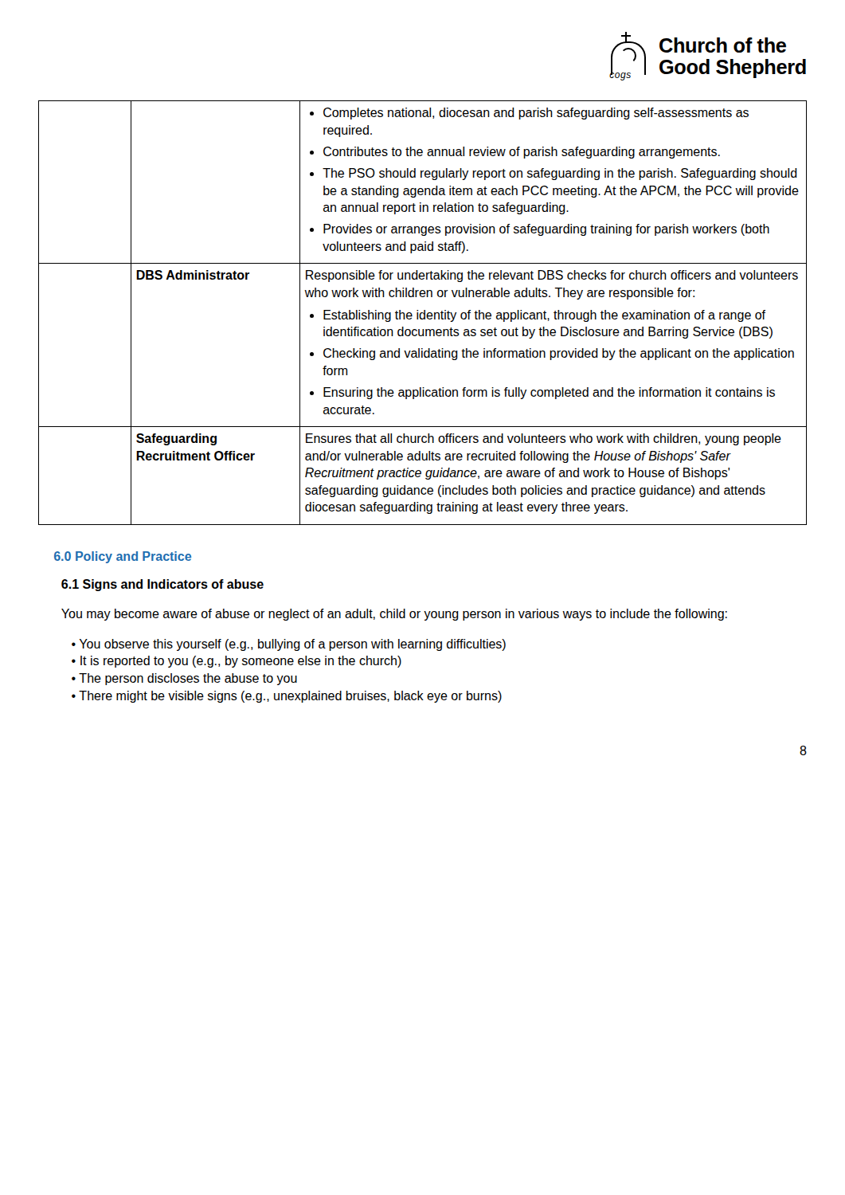cogs
Church of the
Good Shepherd
| | | Completes national, diocesan and parish safeguarding self-assessments as required. Contributes to the annual review of parish safeguarding arrangements. The PSO should regularly report on safeguarding in the parish. Safeguarding should be a standing agenda item at each PCC meeting. At the APCM, the PCC will provide an annual report in relation to safeguarding. Provides or arranges provision of safeguarding training for parish workers (both volunteers and paid staff). |
| | DBS Administrator | Responsible for undertaking the relevant DBS checks for church officers and volunteers who work with children or vulnerable adults. They are responsible for: Establishing the identity of the applicant, through the examination of a range of identification documents as set out by the Disclosure and Barring Service (DBS) Checking and validating the information provided by the applicant on the application form Ensuring the application form is fully completed and the information it contains is accurate. |
| | Safeguarding Recruitment Officer | Ensures that all church officers and volunteers who work with children, young people and/or vulnerable adults are recruited following the House of Bishops' Safer Recruitment practice guidance , are aware of and work to House of Bishops' safeguarding guidance (includes both policies and practice guidance) and attends diocesan safeguarding training at least every three years. |
6.0 Policy and Practice
6.1 Signs and Indicators of abuse
You may become aware of abuse or neglect of an adult, child or young person in various ways to include the following:
You observe this yourself (e.g., bullying of a person with learning difficulties)
It is reported to you (e.g., by someone else in the church)
The person discloses the abuse to you
There might be visible signs (e.g., unexplained bruises, black eye or burns)
8